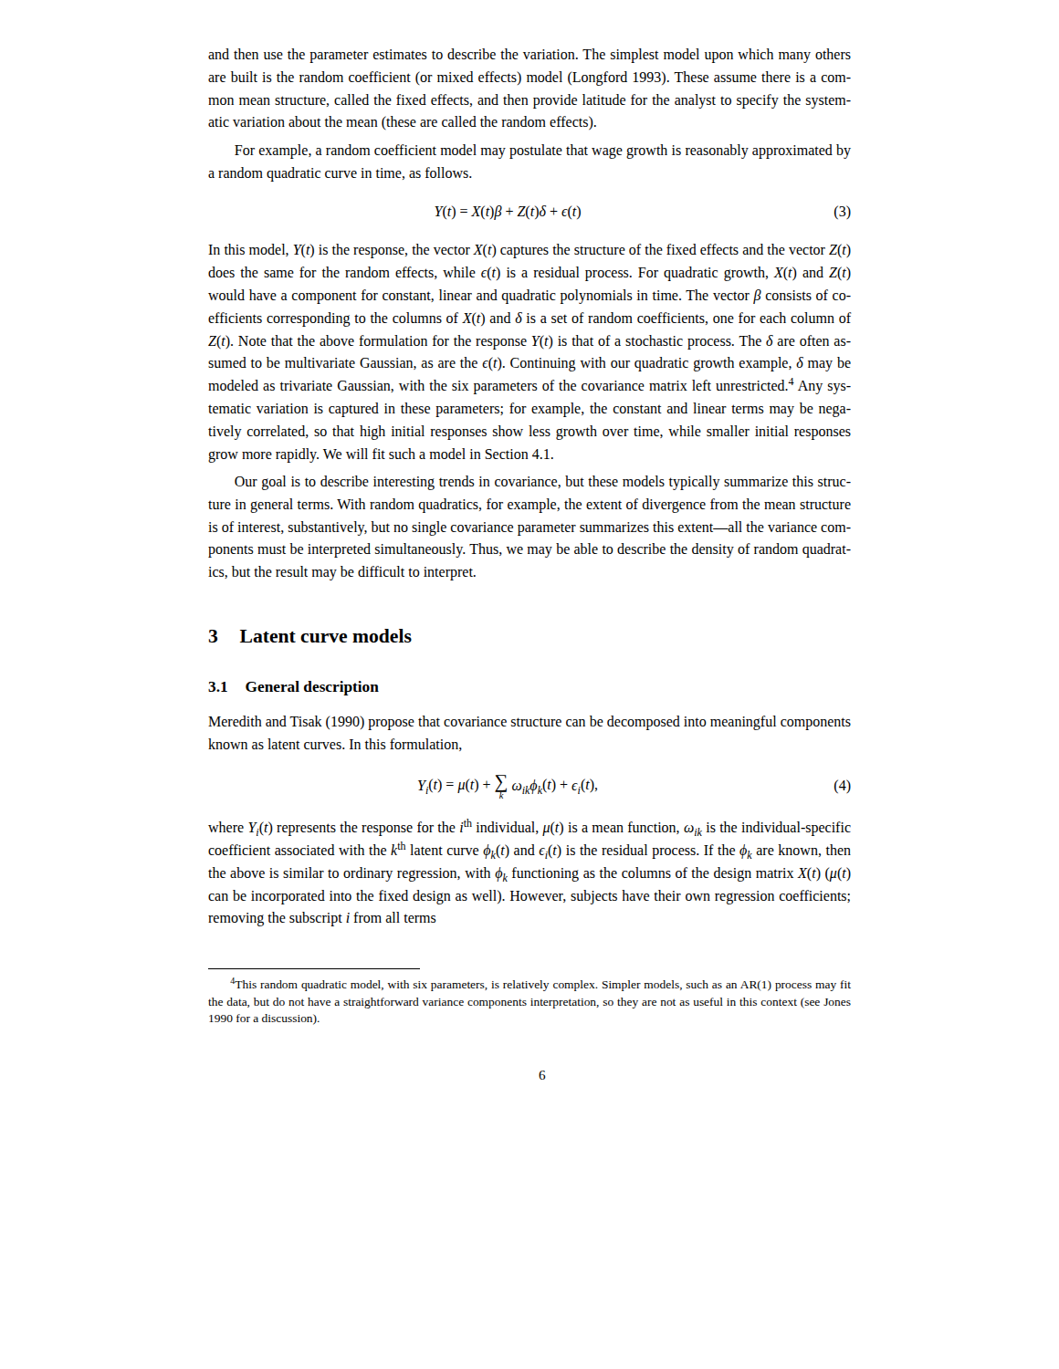and then use the parameter estimates to describe the variation. The simplest model upon which many others are built is the random coefficient (or mixed effects) model (Longford 1993). These assume there is a common mean structure, called the fixed effects, and then provide latitude for the analyst to specify the systematic variation about the mean (these are called the random effects).
For example, a random coefficient model may postulate that wage growth is reasonably approximated by a random quadratic curve in time, as follows.
Y(t) = X(t)β + Z(t)δ + ϵ(t) (3)
In this model, Y(t) is the response, the vector X(t) captures the structure of the fixed effects and the vector Z(t) does the same for the random effects, while ϵ(t) is a residual process. For quadratic growth, X(t) and Z(t) would have a component for constant, linear and quadratic polynomials in time. The vector β consists of coefficients corresponding to the columns of X(t) and δ is a set of random coefficients, one for each column of Z(t). Note that the above formulation for the response Y(t) is that of a stochastic process. The δ are often assumed to be multivariate Gaussian, as are the ϵ(t). Continuing with our quadratic growth example, δ may be modeled as trivariate Gaussian, with the six parameters of the covariance matrix left unrestricted.4 Any systematic variation is captured in these parameters; for example, the constant and linear terms may be negatively correlated, so that high initial responses show less growth over time, while smaller initial responses grow more rapidly. We will fit such a model in Section 4.1.
Our goal is to describe interesting trends in covariance, but these models typically summarize this structure in general terms. With random quadratics, for example, the extent of divergence from the mean structure is of interest, substantively, but no single covariance parameter summarizes this extent—all the variance components must be interpreted simultaneously. Thus, we may be able to describe the density of random quadratics, but the result may be difficult to interpret.
3 Latent curve models
3.1 General description
Meredith and Tisak (1990) propose that covariance structure can be decomposed into meaningful components known as latent curves. In this formulation,
Yi(t) = μ(t) + ∑k ωikϕk(t) + ϵi(t), (4)
where Yi(t) represents the response for the ith individual, μ(t) is a mean function, ωik is the individual-specific coefficient associated with the kth latent curve ϕk(t) and ϵi(t) is the residual process. If the ϕk are known, then the above is similar to ordinary regression, with ϕk functioning as the columns of the design matrix X(t) (μ(t) can be incorporated into the fixed design as well). However, subjects have their own regression coefficients; removing the subscript i from all terms
4This random quadratic model, with six parameters, is relatively complex. Simpler models, such as an AR(1) process may fit the data, but do not have a straightforward variance components interpretation, so they are not as useful in this context (see Jones 1990 for a discussion).
6